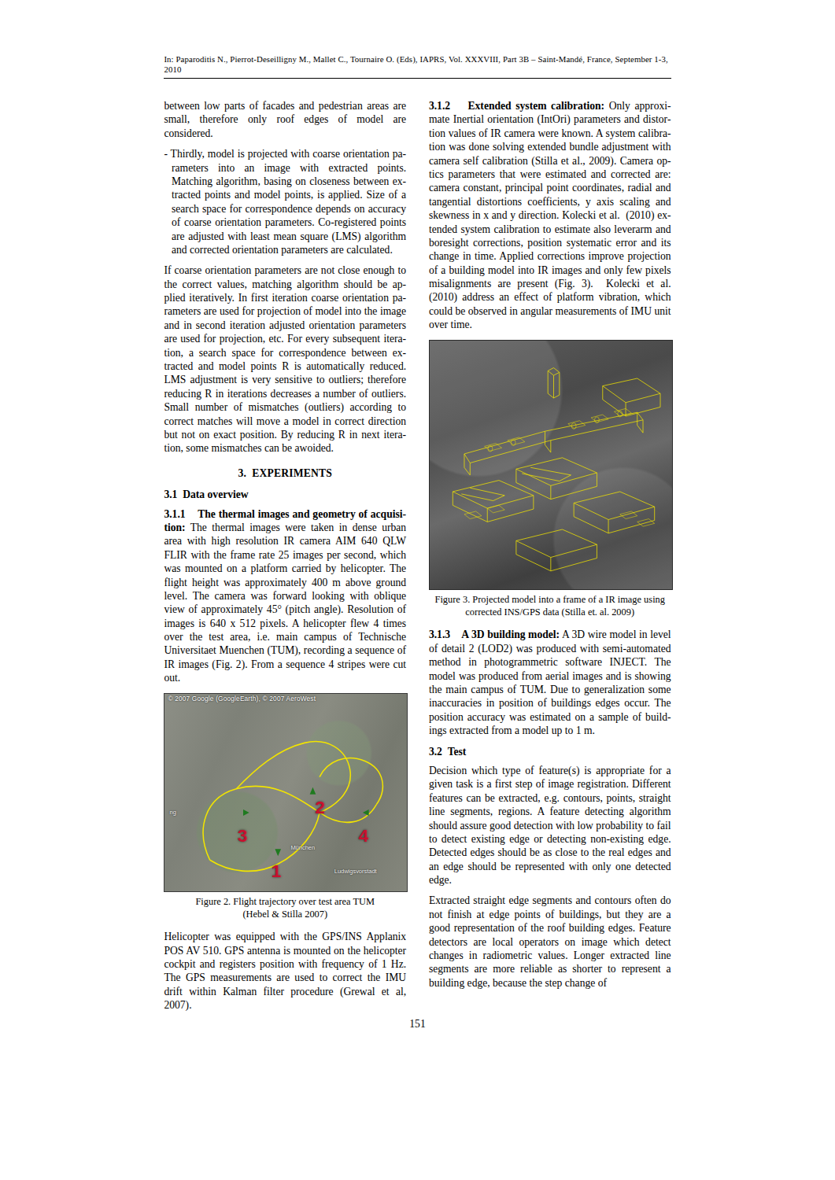In: Paparoditis N., Pierrot-Deseilligny M., Mallet C., Tournaire O. (Eds), IAPRS, Vol. XXXVIII, Part 3B – Saint-Mandé, France, September 1-3, 2010
between low parts of facades and pedestrian areas are small, therefore only roof edges of model are considered.
- Thirdly, model is projected with coarse orientation parameters into an image with extracted points. Matching algorithm, basing on closeness between extracted points and model points, is applied. Size of a search space for correspondence depends on accuracy of coarse orientation parameters. Co-registered points are adjusted with least mean square (LMS) algorithm and corrected orientation parameters are calculated.
If coarse orientation parameters are not close enough to the correct values, matching algorithm should be applied iteratively. In first iteration coarse orientation parameters are used for projection of model into the image and in second iteration adjusted orientation parameters are used for projection, etc. For every subsequent iteration, a search space for correspondence between extracted and model points R is automatically reduced. LMS adjustment is very sensitive to outliers; therefore reducing R in iterations decreases a number of outliers. Small number of mismatches (outliers) according to correct matches will move a model in correct direction but not on exact position. By reducing R in next iteration, some mismatches can be awoided.
3. EXPERIMENTS
3.1 Data overview
3.1.1 The thermal images and geometry of acquisition: The thermal images were taken in dense urban area with high resolution IR camera AIM 640 QLW FLIR with the frame rate 25 images per second, which was mounted on a platform carried by helicopter. The flight height was approximately 400 m above ground level. The camera was forward looking with oblique view of approximately 45° (pitch angle). Resolution of images is 640 x 512 pixels. A helicopter flew 4 times over the test area, i.e. main campus of Technische Universitaet Muenchen (TUM), recording a sequence of IR images (Fig. 2). From a sequence 4 stripes were cut out.
© 2007 Google (GoogleEarth), © 2007 AeroWest 1 2 3 4 ng München Ludwigsvorstadt
Figure 2. Flight trajectory over test area TUM
(Hebel & Stilla 2007)
Helicopter was equipped with the GPS/INS Applanix POS AV 510. GPS antenna is mounted on the helicopter cockpit and registers position with frequency of 1 Hz. The GPS measurements are used to correct the IMU drift within Kalman filter procedure (Grewal et al, 2007).
3.1.2 Extended system calibration: Only approximate Inertial orientation (IntOri) parameters and distortion values of IR camera were known. A system calibration was done solving extended bundle adjustment with camera self calibration (Stilla et al., 2009). Camera optics parameters that were estimated and corrected are: camera constant, principal point coordinates, radial and tangential distortions coefficients, y axis scaling and skewness in x and y direction. Kolecki et al. (2010) extended system calibration to estimate also leverarm and boresight corrections, position systematic error and its change in time. Applied corrections improve projection of a building model into IR images and only few pixels misalignments are present (Fig. 3). Kolecki et al. (2010) address an effect of platform vibration, which could be observed in angular measurements of IMU unit over time.
Figure 3. Projected model into a frame of a IR image using corrected INS/GPS data (Stilla et. al. 2009)
3.1.3 A 3D building model: A 3D wire model in level of detail 2 (LOD2) was produced with semi-automated method in photogrammetric software INJECT. The model was produced from aerial images and is showing the main campus of TUM. Due to generalization some inaccuracies in position of buildings edges occur. The position accuracy was estimated on a sample of buildings extracted from a model up to 1 m.
3.2 Test
Decision which type of feature(s) is appropriate for a given task is a first step of image registration. Different features can be extracted, e.g. contours, points, straight line segments, regions. A feature detecting algorithm should assure good detection with low probability to fail to detect existing edge or detecting non-existing edge. Detected edges should be as close to the real edges and an edge should be represented with only one detected edge.
Extracted straight edge segments and contours often do not finish at edge points of buildings, but they are a good representation of the roof building edges. Feature detectors are local operators on image which detect changes in radiometric values. Longer extracted line segments are more reliable as shorter to represent a building edge, because the step change of
151